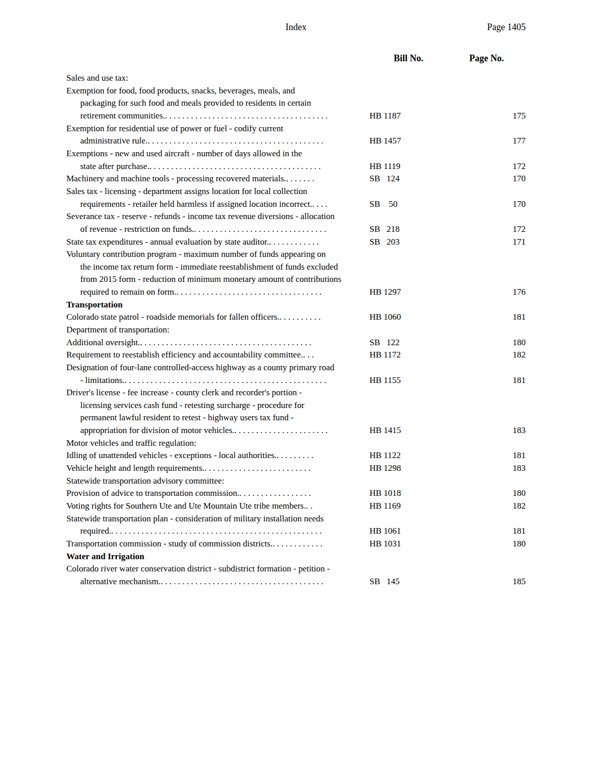Index Page 1405
| | Bill No. | Page No. |
| --- | --- | --- |
| Sales and use tax: | | |
| Exemption for food, food products, snacks, beverages, meals, and packaging for such food and meals provided to residents in certain retirement communities.. . . . . . . . . . . . . . . . . . . . . . . . . . . . . . . . . . . . . . | HB 1187 | 175 |
| Exemption for residential use of power or fuel - codify current administrative rule.. . . . . . . . . . . . . . . . . . . . . . . . . . . . . . . . . . . . . . . . . | HB 1457 | 177 |
| Exemptions - new and used aircraft - number of days allowed in the state after purchase.. . . . . . . . . . . . . . . . . . . . . . . . . . . . . . . . . . . . . . . . | HB 1119 | 172 |
| Machinery and machine tools - processing recovered materials.. . . . . . . | SB 124 | 170 |
| Sales tax - licensing - department assigns location for local collection requirements - retailer held harmless if assigned location incorrect.. . . . | SB 50 | 170 |
| Severance tax - reserve - refunds - income tax revenue diversions - allocation of revenue - restriction on funds.. . . . . . . . . . . . . . . . . . . . . . . . . . . . . . . | SB 218 | 172 |
| State tax expenditures - annual evaluation by state auditor.. . . . . . . . . . . . | SB 203 | 171 |
| Voluntary contribution program - maximum number of funds appearing on the income tax return form - immediate reestablishment of funds excluded from 2015 form - reduction of minimum monetary amount of contributions required to remain on form.. . . . . . . . . . . . . . . . . . . . . . . . . . . . . . . . . . | HB 1297 | 176 |
| Transportation | | |
| Colorado state patrol - roadside memorials for fallen officers.. . . . . . . . . . | HB 1060 | 181 |
| Department of transportation: | | |
| Additional oversight.. . . . . . . . . . . . . . . . . . . . . . . . . . . . . . . . . . . . . . . . | SB 122 | 180 |
| Requirement to reestablish efficiency and accountability committee.. . . | HB 1172 | 182 |
| Designation of four-lane controlled-access highway as a county primary road - limitations.. . . . . . . . . . . . . . . . . . . . . . . . . . . . . . . . . . . . . . . . . . . . . . . | HB 1155 | 181 |
| Driver's license - fee increase - county clerk and recorder's portion - licensing services cash fund - retesting surcharge - procedure for permanent lawful resident to retest - highway users tax fund - appropriation for division of motor vehicles.. . . . . . . . . . . . . . . . . . . . . . | HB 1415 | 183 |
| Motor vehicles and traffic regulation: | | |
| Idling of unattended vehicles - exceptions - local authorities.. . . . . . . . . | HB 1122 | 181 |
| Vehicle height and length requirements.. . . . . . . . . . . . . . . . . . . . . . . . . | HB 1298 | 183 |
| Statewide transportation advisory committee: | | |
| Provision of advice to transportation commission.. . . . . . . . . . . . . . . . . | HB 1018 | 180 |
| Voting rights for Southern Ute and Ute Mountain Ute tribe members.. . | HB 1169 | 182 |
| Statewide transportation plan - consideration of military installation needs required.. . . . . . . . . . . . . . . . . . . . . . . . . . . . . . . . . . . . . . . . . . . . . . . . . | HB 1061 | 181 |
| Transportation commission - study of commission districts.. . . . . . . . . . . . | HB 1031 | 180 |
| Water and Irrigation | | |
| Colorado river water conservation district - subdistrict formation - petition - alternative mechanism.. . . . . . . . . . . . . . . . . . . . . . . . . . . . . . . . . . . . . . | SB 145 | 185 |